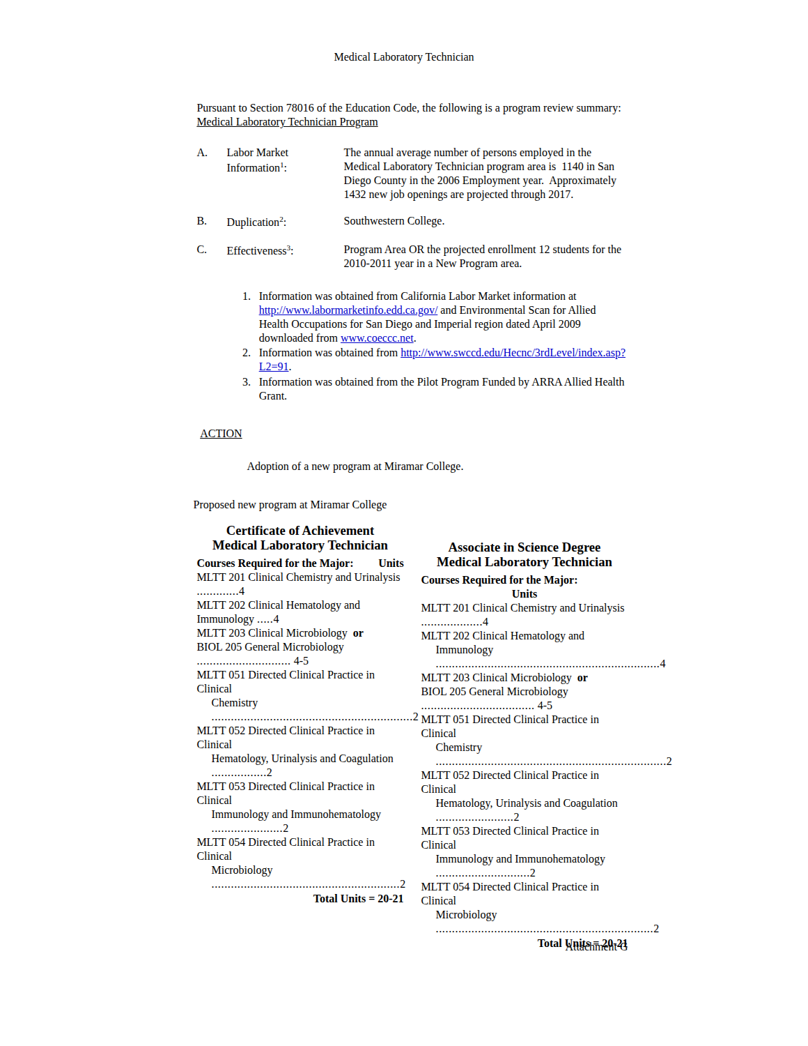Medical Laboratory Technician
Pursuant to Section 78016 of the Education Code, the following is a program review summary:
Medical Laboratory Technician Program
| A. | Labor Market Information 1 : | The annual average number of persons employed in the Medical Laboratory Technician program area is 1140 in San Diego County in the 2006 Employment year. Approximately 1432 new job openings are projected through 2017. |
| B. | Duplication 2 : | Southwestern College. |
| C. | Effectiveness 3 : | Program Area OR the projected enrollment 12 students for the 2010-2011 year in a New Program area. |
Information was obtained from California Labor Market information at http://www.labormarketinfo.edd.ca.gov/ and Environmental Scan for Allied Health Occupations for San Diego and Imperial region dated April 2009 downloaded from www.coeccc.net.
Information was obtained from http://www.swccd.edu/Hecnc/3rdLevel/index.asp?L2=91.
Information was obtained from the Pilot Program Funded by ARRA Allied Health Grant.
ACTION
Adoption of a new program at Miramar College.
Proposed new program at Miramar College
Certificate of Achievement
Medical Laboratory Technician
Courses Required for the Major:Units
MLTT 201 Clinical Chemistry and Urinalysis ............. 4
MLTT 202 Clinical Hematology and Immunology ..... 4
MLTT 203 Clinical Microbiology or
BIOL 205 General Microbiology ............................. 4-5
MLTT 051 Directed Clinical Practice in Clinical Chemistry .............................................................. 2
MLTT 052 Directed Clinical Practice in Clinical Hematology, Urinalysis and Coagulation ................. 2
MLTT 053 Directed Clinical Practice in Clinical Immunology and Immunohematology ...................... 2
MLTT 054 Directed Clinical Practice in Clinical Microbiology .......................................................... 2
Total Units = 20-21
Associate in Science Degree
Medical Laboratory Technician
Courses Required for the Major:
Units
MLTT 201 Clinical Chemistry and Urinalysis ................... 4
MLTT 202 Clinical Hematology and Immunology ..................................................................... 4
MLTT 203 Clinical Microbiology or
BIOL 205 General Microbiology ................................... 4-5
MLTT 051 Directed Clinical Practice in Clinical Chemistry ....................................................................... 2
MLTT 052 Directed Clinical Practice in Clinical Hematology, Urinalysis and Coagulation ........................ 2
MLTT 053 Directed Clinical Practice in Clinical Immunology and Immunohematology ............................. 2
MLTT 054 Directed Clinical Practice in Clinical Microbiology ................................................................... 2
Total Units = 20-21
Attachment G